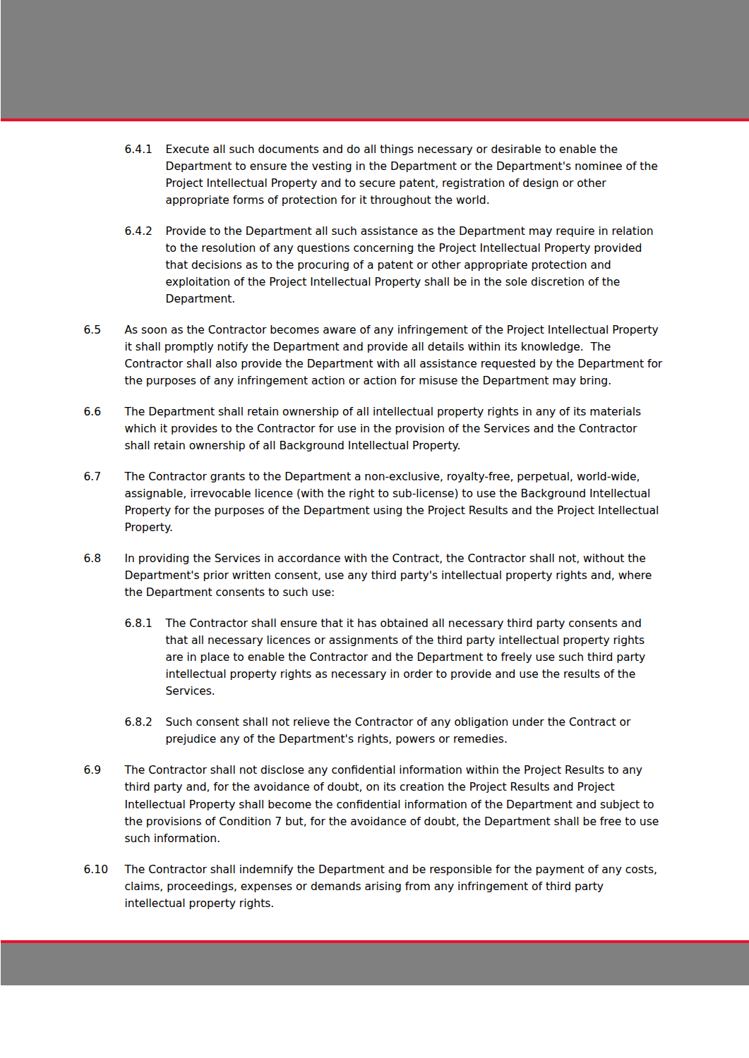6.4.1
Execute all such documents and do all things necessary or desirable to enable the Department to ensure the vesting in the Department or the Department's nominee of the Project Intellectual Property and to secure patent, registration of design or other appropriate forms of protection for it throughout the world.
6.4.2
Provide to the Department all such assistance as the Department may require in relation to the resolution of any questions concerning the Project Intellectual Property provided that decisions as to the procuring of a patent or other appropriate protection and exploitation of the Project Intellectual Property shall be in the sole discretion of the Department.
6.5
As soon as the Contractor becomes aware of any infringement of the Project Intellectual Property it shall promptly notify the Department and provide all details within its knowledge. The Contractor shall also provide the Department with all assistance requested by the Department for the purposes of any infringement action or action for misuse the Department may bring.
6.6
The Department shall retain ownership of all intellectual property rights in any of its materials which it provides to the Contractor for use in the provision of the Services and the Contractor shall retain ownership of all Background Intellectual Property.
6.7
The Contractor grants to the Department a non-exclusive, royalty-free, perpetual, world-wide, assignable, irrevocable licence (with the right to sub-license) to use the Background Intellectual Property for the purposes of the Department using the Project Results and the Project Intellectual Property.
6.8
In providing the Services in accordance with the Contract, the Contractor shall not, without the Department's prior written consent, use any third party's intellectual property rights and, where the Department consents to such use:
6.8.1
The Contractor shall ensure that it has obtained all necessary third party consents and that all necessary licences or assignments of the third party intellectual property rights are in place to enable the Contractor and the Department to freely use such third party intellectual property rights as necessary in order to provide and use the results of the Services.
6.8.2
Such consent shall not relieve the Contractor of any obligation under the Contract or prejudice any of the Department's rights, powers or remedies.
6.9
The Contractor shall not disclose any confidential information within the Project Results to any third party and, for the avoidance of doubt, on its creation the Project Results and Project Intellectual Property shall become the confidential information of the Department and subject to the provisions of Condition 7 but, for the avoidance of doubt, the Department shall be free to use such information.
6.10
The Contractor shall indemnify the Department and be responsible for the payment of any costs, claims, proceedings, expenses or demands arising from any infringement of third party intellectual property rights.